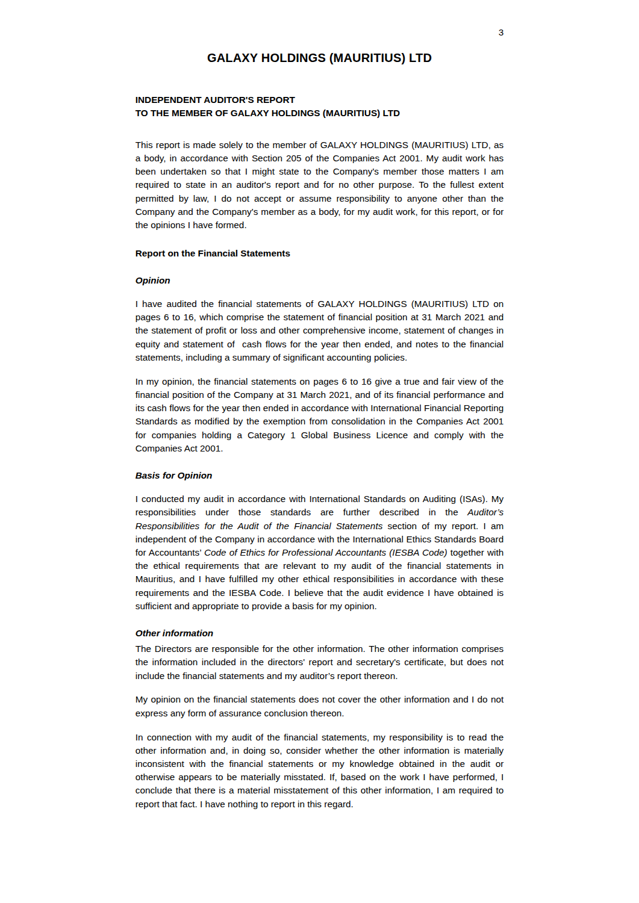3
GALAXY HOLDINGS (MAURITIUS) LTD
INDEPENDENT AUDITOR'S REPORT
TO THE MEMBER OF GALAXY HOLDINGS (MAURITIUS) LTD
This report is made solely to the member of GALAXY HOLDINGS (MAURITIUS) LTD, as a body, in accordance with Section 205 of the Companies Act 2001. My audit work has been undertaken so that I might state to the Company's member those matters I am required to state in an auditor's report and for no other purpose. To the fullest extent permitted by law, I do not accept or assume responsibility to anyone other than the Company and the Company's member as a body, for my audit work, for this report, or for the opinions I have formed.
Report on the Financial Statements
Opinion
I have audited the financial statements of GALAXY HOLDINGS (MAURITIUS) LTD on pages 6 to 16, which comprise the statement of financial position at 31 March 2021 and the statement of profit or loss and other comprehensive income, statement of changes in equity and statement of cash flows for the year then ended, and notes to the financial statements, including a summary of significant accounting policies.
In my opinion, the financial statements on pages 6 to 16 give a true and fair view of the financial position of the Company at 31 March 2021, and of its financial performance and its cash flows for the year then ended in accordance with International Financial Reporting Standards as modified by the exemption from consolidation in the Companies Act 2001 for companies holding a Category 1 Global Business Licence and comply with the Companies Act 2001.
Basis for Opinion
I conducted my audit in accordance with International Standards on Auditing (ISAs). My responsibilities under those standards are further described in the Auditor’s Responsibilities for the Audit of the Financial Statements section of my report. I am independent of the Company in accordance with the International Ethics Standards Board for Accountants’ Code of Ethics for Professional Accountants (IESBA Code) together with the ethical requirements that are relevant to my audit of the financial statements in Mauritius, and I have fulfilled my other ethical responsibilities in accordance with these requirements and the IESBA Code. I believe that the audit evidence I have obtained is sufficient and appropriate to provide a basis for my opinion.
Other information
The Directors are responsible for the other information. The other information comprises the information included in the directors' report and secretary's certificate, but does not include the financial statements and my auditor’s report thereon.
My opinion on the financial statements does not cover the other information and I do not express any form of assurance conclusion thereon.
In connection with my audit of the financial statements, my responsibility is to read the other information and, in doing so, consider whether the other information is materially inconsistent with the financial statements or my knowledge obtained in the audit or otherwise appears to be materially misstated. If, based on the work I have performed, I conclude that there is a material misstatement of this other information, I am required to report that fact. I have nothing to report in this regard.